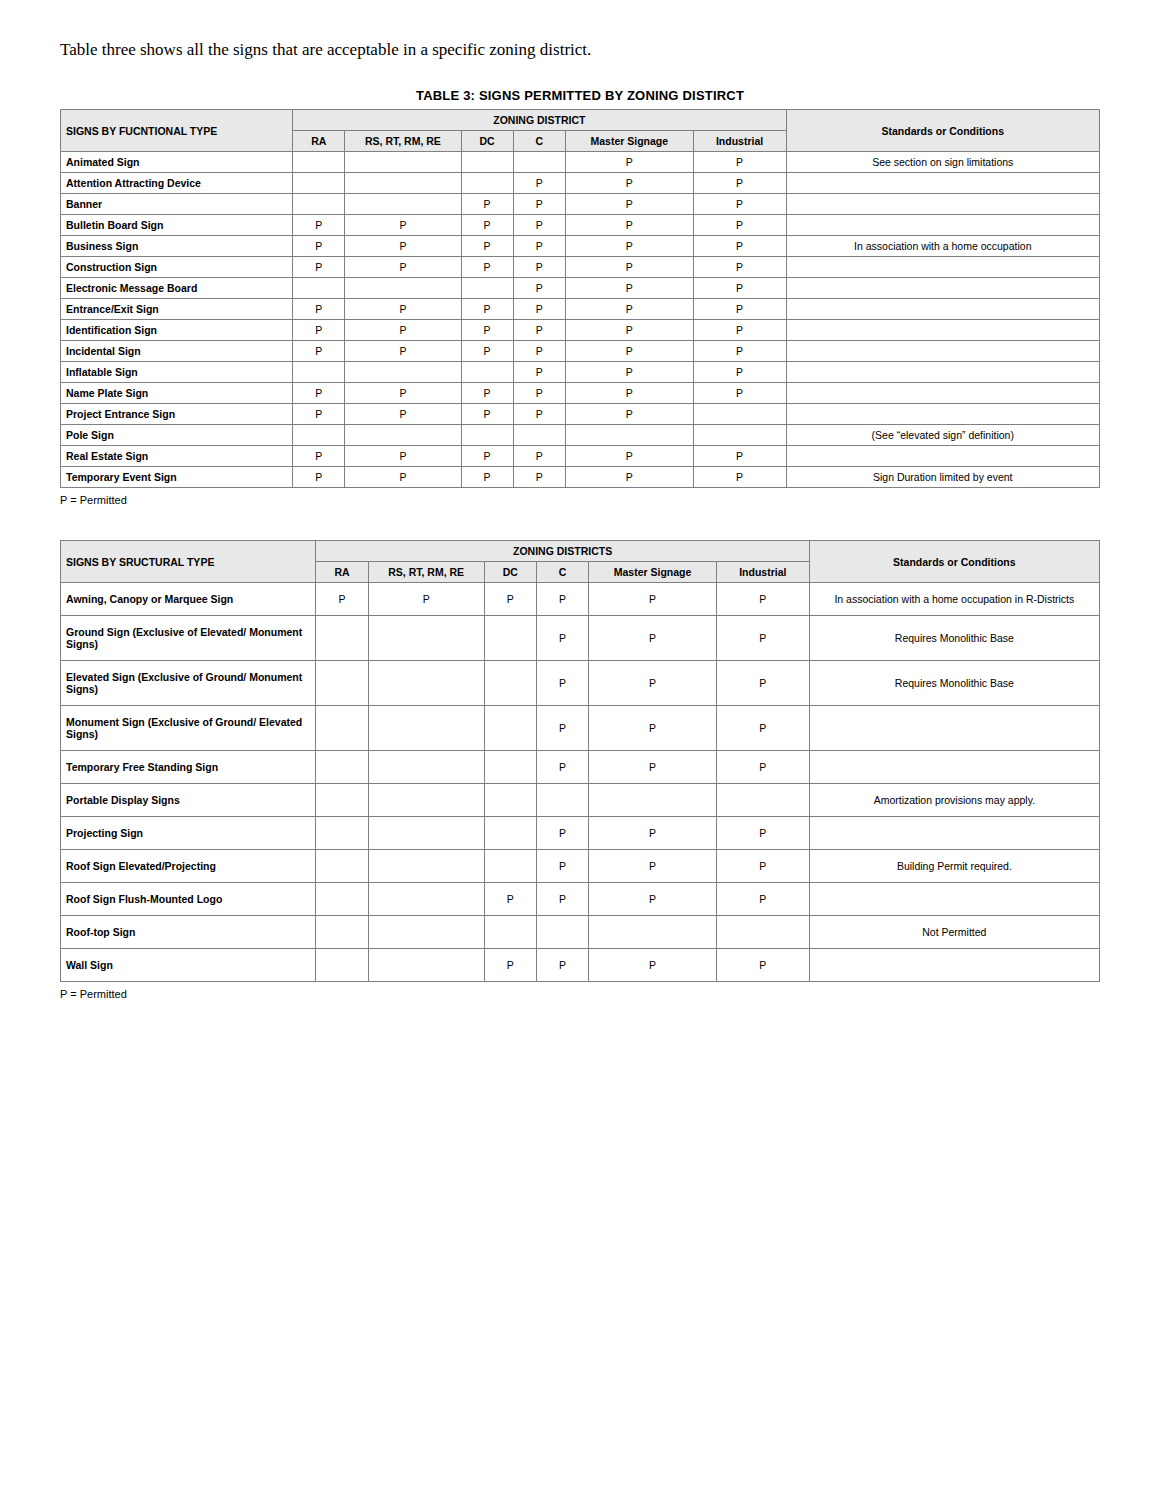Table three shows all the signs that are acceptable in a specific zoning district.
TABLE 3: SIGNS PERMITTED BY ZONING DISTIRCT
| SIGNS BY FUCNTIONAL TYPE | ZONING DISTRICT | Standards or Conditions |
| --- | --- | --- |
| RA | RS, RT, RM, RE | DC | C | Master Signage | Industrial |
| Animated Sign | | | | | P | P | See section on sign limitations |
| Attention Attracting Device | | | | P | P | P | |
| Banner | | | P | P | P | P | |
| Bulletin Board Sign | P | P | P | P | P | P | |
| Business Sign | P | P | P | P | P | P | In association with a home occupation |
| Construction Sign | P | P | P | P | P | P | |
| Electronic Message Board | | | | P | P | P | |
| Entrance/Exit Sign | P | P | P | P | P | P | |
| Identification Sign | P | P | P | P | P | P | |
| Incidental Sign | P | P | P | P | P | P | |
| Inflatable Sign | | | | P | P | P | |
| Name Plate Sign | P | P | P | P | P | P | |
| Project Entrance Sign | P | P | P | P | P | | |
| Pole Sign | | | | | | | (See “elevated sign” definition) |
| Real Estate Sign | P | P | P | P | P | P | |
| Temporary Event Sign | P | P | P | P | P | P | Sign Duration limited by event |
P = Permitted
| SIGNS BY SRUCTURAL TYPE | ZONING DISTRICTS | Standards or Conditions |
| --- | --- | --- |
| RA | RS, RT, RM, RE | DC | C | Master Signage | Industrial |
| Awning, Canopy or Marquee Sign | P | P | P | P | P | P | In association with a home occupation in R-Districts |
| Ground Sign (Exclusive of Elevated/ Monument Signs) | | | | P | P | P | Requires Monolithic Base |
| Elevated Sign (Exclusive of Ground/ Monument Signs) | | | | P | P | P | Requires Monolithic Base |
| Monument Sign (Exclusive of Ground/ Elevated Signs) | | | | P | P | P | |
| Temporary Free Standing Sign | | | | P | P | P | |
| Portable Display Signs | | | | | | | Amortization provisions may apply. |
| Projecting Sign | | | | P | P | P | |
| Roof Sign Elevated/Projecting | | | | P | P | P | Building Permit required. |
| Roof Sign Flush-Mounted Logo | | | P | P | P | P | |
| Roof-top Sign | | | | | | | Not Permitted |
| Wall Sign | | | P | P | P | P | |
P = Permitted